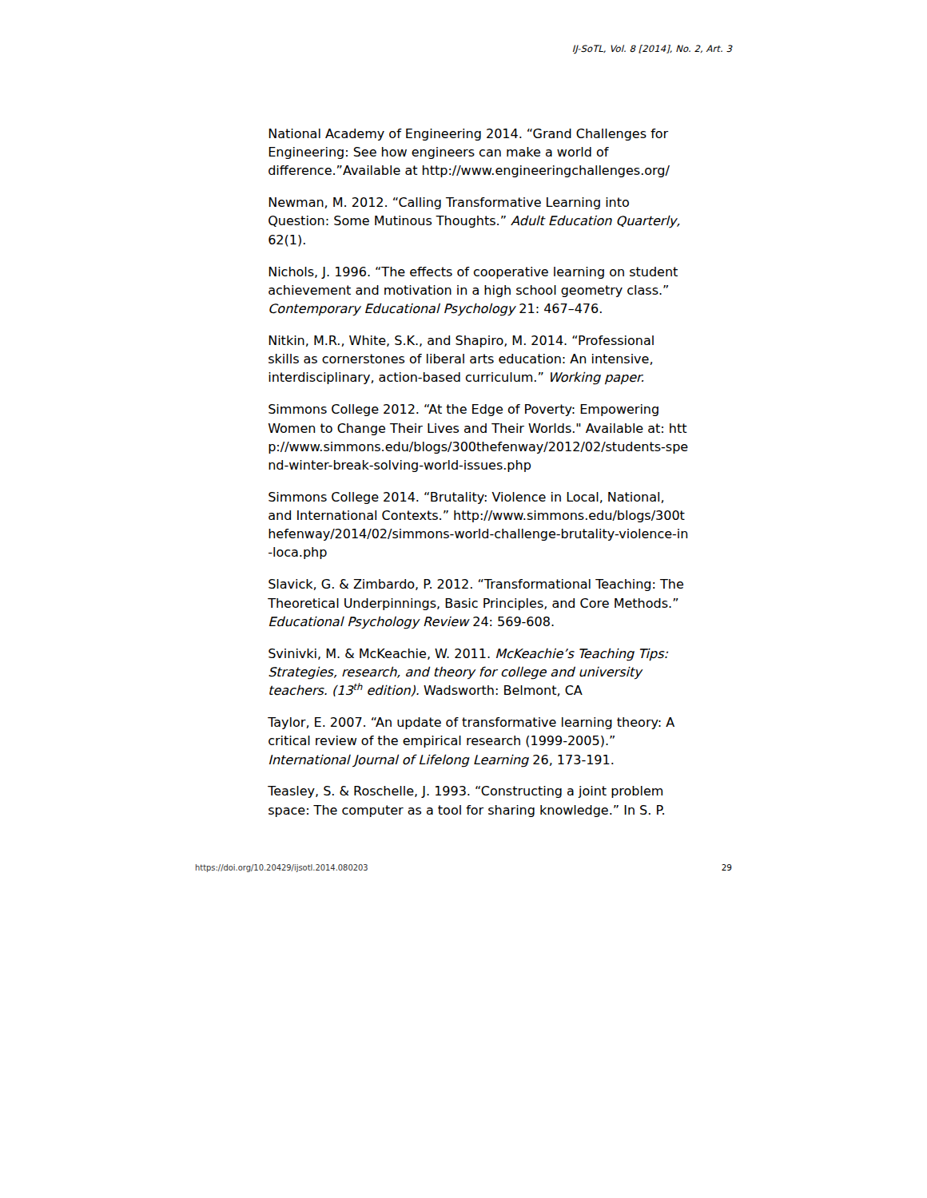IJ-SoTL, Vol. 8 [2014], No. 2, Art. 3
National Academy of Engineering 2014. “Grand Challenges for Engineering: See how engineers can make a world of difference.”Available at http://www.engineeringchallenges.org/
Newman, M. 2012. “Calling Transformative Learning into Question: Some Mutinous Thoughts.” Adult Education Quarterly, 62(1).
Nichols, J. 1996. “The effects of cooperative learning on student achievement and motivation in a high school geometry class.” Contemporary Educational Psychology 21: 467–476.
Nitkin, M.R., White, S.K., and Shapiro, M. 2014. “Professional skills as cornerstones of liberal arts education: An intensive, interdisciplinary, action-based curriculum.” Working paper.
Simmons College 2012. “At the Edge of Poverty: Empowering Women to Change Their Lives and Their Worlds." Available at: http://www.simmons.edu/blogs/300thefenway/2012/02/students-spend-winter-break-solving-world-issues.php
Simmons College 2014. “Brutality: Violence in Local, National, and International Contexts.” http://www.simmons.edu/blogs/300thefenway/2014/02/simmons-world-challenge-brutality-violence-in-loca.php
Slavick, G. & Zimbardo, P. 2012. “Transformational Teaching: The Theoretical Underpinnings, Basic Principles, and Core Methods.” Educational Psychology Review 24: 569-608.
Svinivki, M. & McKeachie, W. 2011. McKeachie’s Teaching Tips: Strategies, research, and theory for college and university teachers. (13th edition). Wadsworth: Belmont, CA
Taylor, E. 2007. “An update of transformative learning theory: A critical review of the empirical research (1999-2005).” International Journal of Lifelong Learning 26, 173-191.
Teasley, S. & Roschelle, J. 1993. “Constructing a joint problem space: The computer as a tool for sharing knowledge.” In S. P.
https://doi.org/10.20429/ijsotl.2014.080203 29